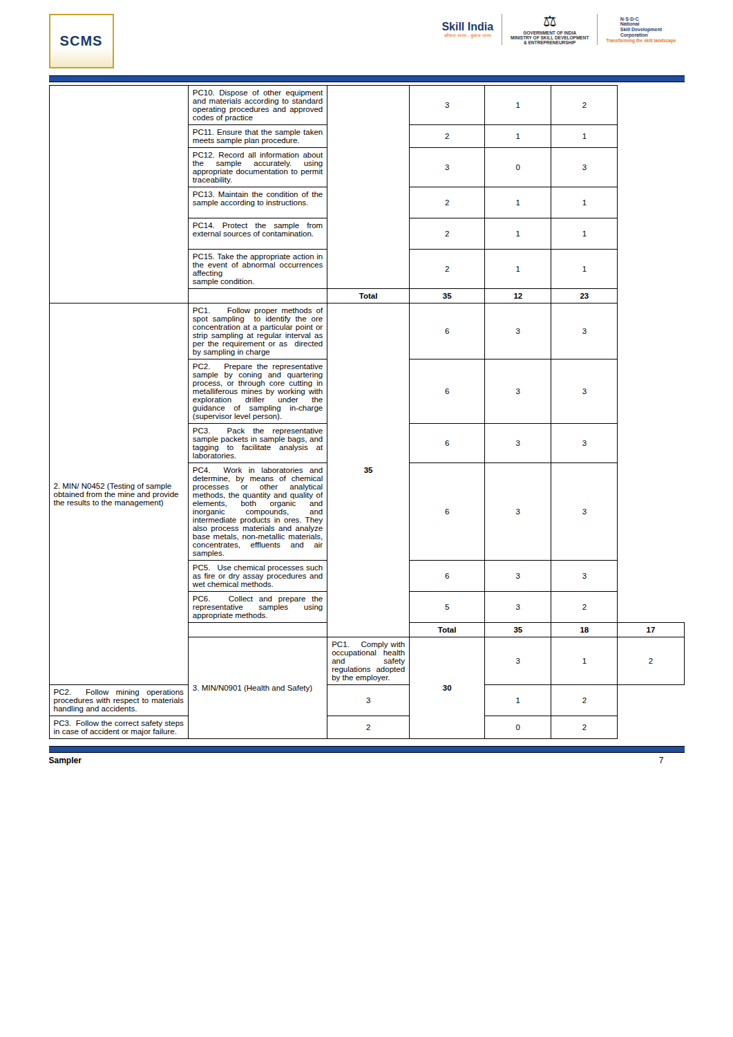SCMS
Skill India
कौशल भारत - कुशल भारत
⚖
GOVERNMENT OF INDIA
MINISTRY OF SKILL DEVELOPMENT
& ENTREPRENEURSHIP
N·S·D·C
National
Skill Development
Corporation
Transforming the skill landscape
| | PC10. Dispose of other equipment and materials according to standard operating procedures and approved codes of practice | | 3 | 1 | 2 |
| PC11. Ensure that the sample taken meets sample plan procedure. | 2 | 1 | 1 |
| PC12. Record all information about the sample accurately. using appropriate documentation to permit traceability. | 3 | 0 | 3 |
| PC13. Maintain the condition of the sample according to instructions. | 2 | 1 | 1 |
| PC14. Protect the sample from external sources of contamination. | 2 | 1 | 1 |
| PC15. Take the appropriate action in the event of abnormal occurrences affecting sample condition. | 2 | 1 | 1 |
| | Total | 35 | 12 | 23 |
| 2. MIN/ N0452 (Testing of sample obtained from the mine and provide the results to the management) | PC1. Follow proper methods of spot sampling to identify the ore concentration at a particular point or strip sampling at regular interval as per the requirement or as directed by sampling in charge | 35 | 6 | 3 | 3 |
| PC2. Prepare the representative sample by coning and quartering process, or through core cutting in metalliferous mines by working with exploration driller under the guidance of sampling in-charge (supervisor level person). | 6 | 3 | 3 |
| PC3. Pack the representative sample packets in sample bags, and tagging to facilitate analysis at laboratories. | 6 | 3 | 3 |
| PC4. Work in laboratories and determine, by means of chemical processes or other analytical methods, the quantity and quality of elements, both organic and inorganic compounds, and intermediate products in ores. They also process materials and analyze base metals, non-metallic materials, concentrates, effluents and air samples. | 6 | 3 | 3 |
| PC5. Use chemical processes such as fire or dry assay procedures and wet chemical methods. | 6 | 3 | 3 |
| PC6. Collect and prepare the representative samples using appropriate methods. | 5 | 3 | 2 |
| | Total | 35 | 18 | 17 |
| 3. MIN/N0901 (Health and Safety) | PC1. Comply with occupational health and safety regulations adopted by the employer. | 30 | 3 | 1 | 2 |
| PC2. Follow mining operations procedures with respect to materials handling and accidents. | 3 | 1 | 2 |
| PC3. Follow the correct safety steps in case of accident or major failure. | 2 | 0 | 2 |
Sampler
7